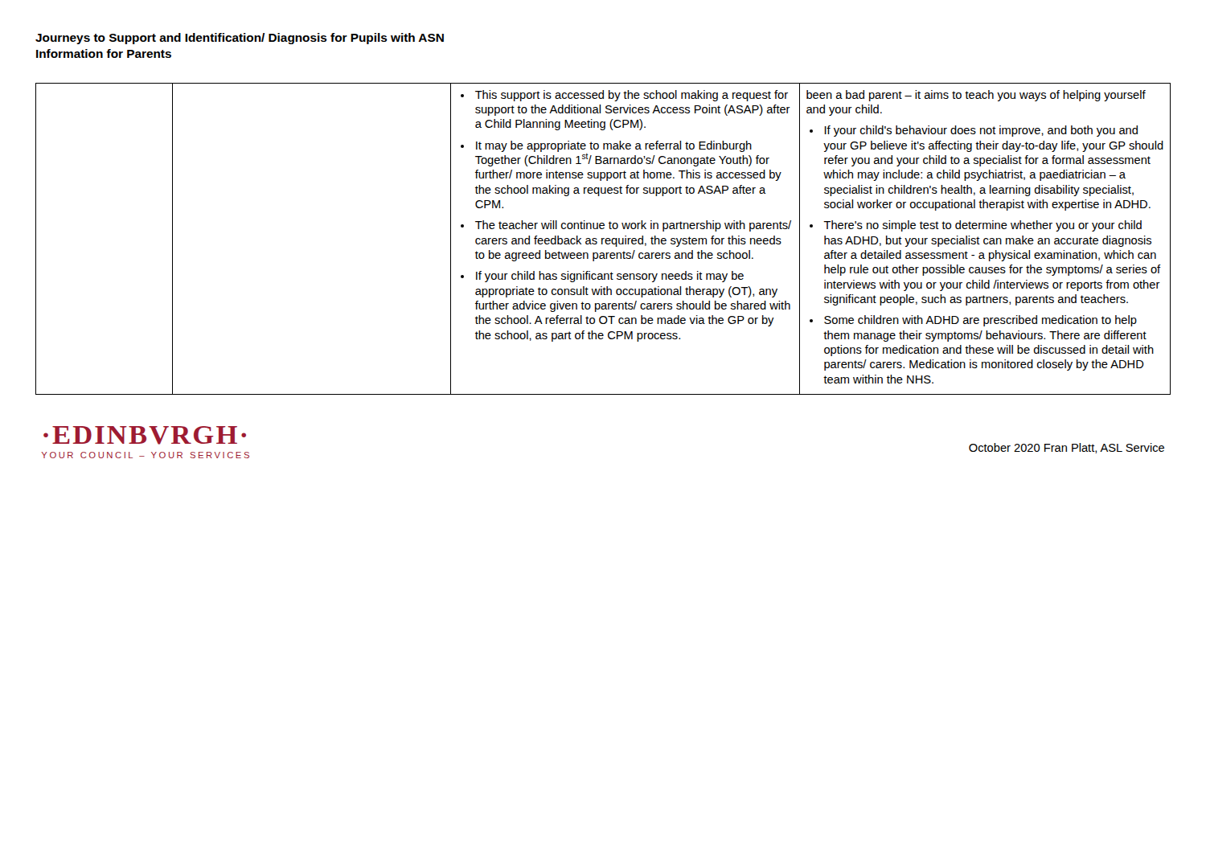Journeys to Support and Identification/ Diagnosis for Pupils with ASN
Information for Parents
| | | This support is accessed by the school making a request for support to the Additional Services Access Point (ASAP) after a Child Planning Meeting (CPM). It may be appropriate to make a referral to Edinburgh Together (Children 1 st / Barnardo’s/ Canongate Youth) for further/ more intense support at home. This is accessed by the school making a request for support to ASAP after a CPM. The teacher will continue to work in partnership with parents/ carers and feedback as required, the system for this needs to be agreed between parents/ carers and the school. If your child has significant sensory needs it may be appropriate to consult with occupational therapy (OT), any further advice given to parents/ carers should be shared with the school. A referral to OT can be made via the GP or by the school, as part of the CPM process. | been a bad parent – it aims to teach you ways of helping yourself and your child. If your child's behaviour does not improve, and both you and your GP believe it's affecting their day-to-day life, your GP should refer you and your child to a specialist for a formal assessment which may include: a child psychiatrist, a paediatrician – a specialist in children's health, a learning disability specialist, social worker or occupational therapist with expertise in ADHD. There's no simple test to determine whether you or your child has ADHD, but your specialist can make an accurate diagnosis after a detailed assessment - a physical examination, which can help rule out other possible causes for the symptoms/ a series of interviews with you or your child /interviews or reports from other significant people, such as partners, parents and teachers. Some children with ADHD are prescribed medication to help them manage their symptoms/ behaviours. There are different options for medication and these will be discussed in detail with parents/ carers. Medication is monitored closely by the ADHD team within the NHS. |
·EDINBVRGH·
YOUR COUNCIL – YOUR SERVICES
October 2020 Fran Platt, ASL Service